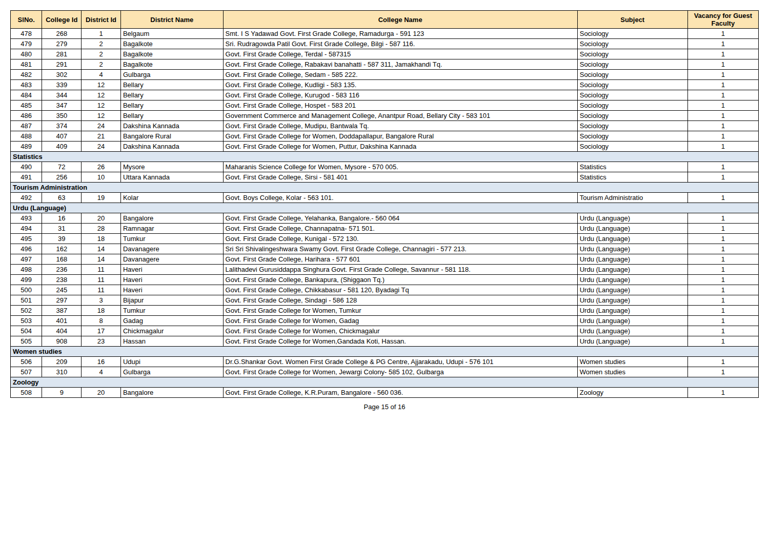| SlNo. | College Id | District Id | District Name | College Name | Subject | Vacancy for Guest Faculty |
| --- | --- | --- | --- | --- | --- | --- |
| 478 | 268 | 1 | Belgaum | Smt. I S Yadawad Govt. First Grade College, Ramadurga - 591 123 | Sociology | 1 |
| 479 | 279 | 2 | Bagalkote | Sri. Rudragowda Patil Govt. First Grade College, Bilgi - 587 116. | Sociology | 1 |
| 480 | 281 | 2 | Bagalkote | Govt. First Grade College, Terdal - 587315 | Sociology | 1 |
| 481 | 291 | 2 | Bagalkote | Govt. First Grade College, Rabakavi banahatti - 587 311, Jamakhandi Tq. | Sociology | 1 |
| 482 | 302 | 4 | Gulbarga | Govt. First Grade College, Sedam - 585 222. | Sociology | 1 |
| 483 | 339 | 12 | Bellary | Govt. First Grade College, Kudligi - 583 135. | Sociology | 1 |
| 484 | 344 | 12 | Bellary | Govt. First Grade College, Kurugod - 583 116 | Sociology | 1 |
| 485 | 347 | 12 | Bellary | Govt. First Grade College, Hospet - 583 201 | Sociology | 1 |
| 486 | 350 | 12 | Bellary | Government Commerce and Management College, Anantpur Road, Bellary City - 583 101 | Sociology | 1 |
| 487 | 374 | 24 | Dakshina Kannada | Govt. First Grade College, Mudipu, Bantwala Tq. | Sociology | 1 |
| 488 | 407 | 21 | Bangalore Rural | Govt. First Grade College for Women, Doddapallapur, Bangalore Rural | Sociology | 1 |
| 489 | 409 | 24 | Dakshina Kannada | Govt. First Grade College for Women, Puttur, Dakshina Kannada | Sociology | 1 |
| Statistics |
| 490 | 72 | 26 | Mysore | Maharanis Science College for Women, Mysore - 570 005. | Statistics | 1 |
| 491 | 256 | 10 | Uttara Kannada | Govt. First Grade College, Sirsi - 581 401 | Statistics | 1 |
| Tourism Administration |
| 492 | 63 | 19 | Kolar | Govt. Boys College, Kolar - 563 101. | Tourism Administratio | 1 |
| Urdu (Language) |
| 493 | 16 | 20 | Bangalore | Govt. First Grade College, Yelahanka, Bangalore.- 560 064 | Urdu (Language) | 1 |
| 494 | 31 | 28 | Ramnagar | Govt. First Grade College, Channapatna- 571 501. | Urdu (Language) | 1 |
| 495 | 39 | 18 | Tumkur | Govt. First Grade College, Kunigal - 572 130. | Urdu (Language) | 1 |
| 496 | 162 | 14 | Davanagere | Sri Sri Shivalingeshwara Swamy Govt. First Grade College, Channagiri - 577 213. | Urdu (Language) | 1 |
| 497 | 168 | 14 | Davanagere | Govt. First Grade College, Harihara - 577 601 | Urdu (Language) | 1 |
| 498 | 236 | 11 | Haveri | Lalithadevi Gurusiddappa Singhura Govt. First Grade College, Savannur - 581 118. | Urdu (Language) | 1 |
| 499 | 238 | 11 | Haveri | Govt. First Grade College, Bankapura, (Shiggaon Tq.) | Urdu (Language) | 1 |
| 500 | 245 | 11 | Haveri | Govt. First Grade College, Chikkabasur - 581 120, Byadagi Tq | Urdu (Language) | 1 |
| 501 | 297 | 3 | Bijapur | Govt. First Grade College, Sindagi - 586 128 | Urdu (Language) | 1 |
| 502 | 387 | 18 | Tumkur | Govt. First Grade College for Women, Tumkur | Urdu (Language) | 1 |
| 503 | 401 | 8 | Gadag | Govt. First Grade College for Women, Gadag | Urdu (Language) | 1 |
| 504 | 404 | 17 | Chickmagalur | Govt. First Grade College for Women, Chickmagalur | Urdu (Language) | 1 |
| 505 | 908 | 23 | Hassan | Govt. First Grade College for Women,Gandada Koti, Hassan. | Urdu (Language) | 1 |
| Women studies |
| 506 | 209 | 16 | Udupi | Dr.G.Shankar Govt. Women First Grade College & PG Centre, Ajjarakadu, Udupi - 576 101 | Women studies | 1 |
| 507 | 310 | 4 | Gulbarga | Govt. First Grade College for Women, Jewargi Colony- 585 102, Gulbarga | Women studies | 1 |
| Zoology |
| 508 | 9 | 20 | Bangalore | Govt. First Grade College, K.R.Puram, Bangalore - 560 036. | Zoology | 1 |
Page 15 of 16